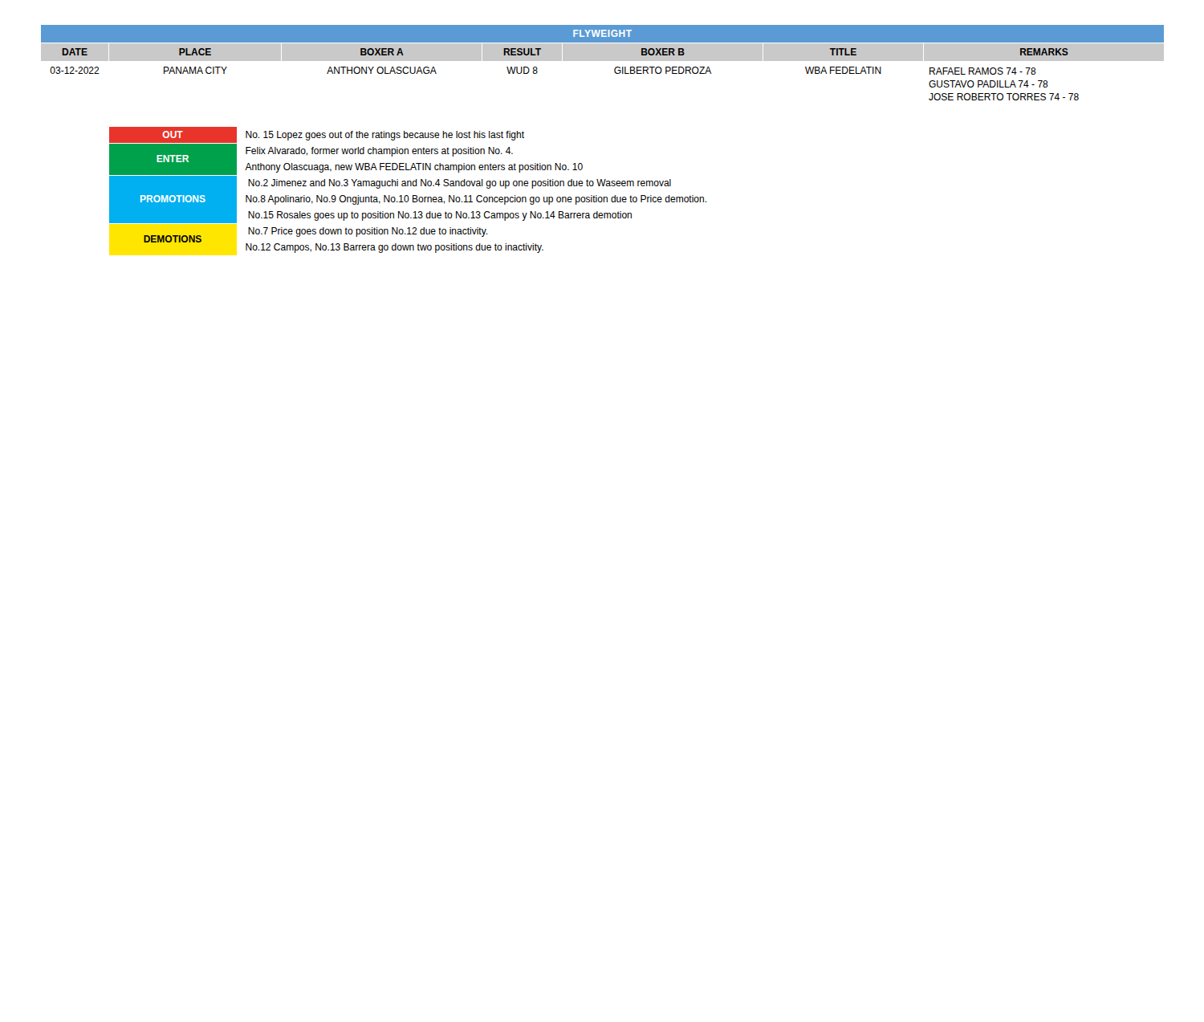| FLYWEIGHT |
| DATE | PLACE | BOXER A | RESULT | BOXER B | TITLE | REMARKS |
| 03-12-2022 | PANAMA CITY | ANTHONY OLASCUAGA | WUD 8 | GILBERTO PEDROZA | WBA FEDELATIN | RAFAEL RAMOS 74 - 78 GUSTAVO PADILLA 74 - 78 JOSE ROBERTO TORRES 74 - 78 |
| | OUT | No. 15 Lopez goes out of the ratings because he lost his last fight |
| | ENTER | Felix Alvarado, former world champion enters at position No. 4. |
| | Anthony Olascuaga, new WBA FEDELATIN champion enters at position No. 10 |
| | PROMOTIONS | No.2 Jimenez and No.3 Yamaguchi and No.4 Sandoval go up one position due to Waseem removal |
| | No.8 Apolinario, No.9 Ongjunta, No.10 Bornea, No.11 Concepcion go up one position due to Price demotion. |
| | No.15 Rosales goes up to position No.13 due to No.13 Campos y No.14 Barrera demotion |
| | DEMOTIONS | No.7 Price goes down to position No.12 due to inactivity. |
| | No.12 Campos, No.13 Barrera go down two positions due to inactivity. |